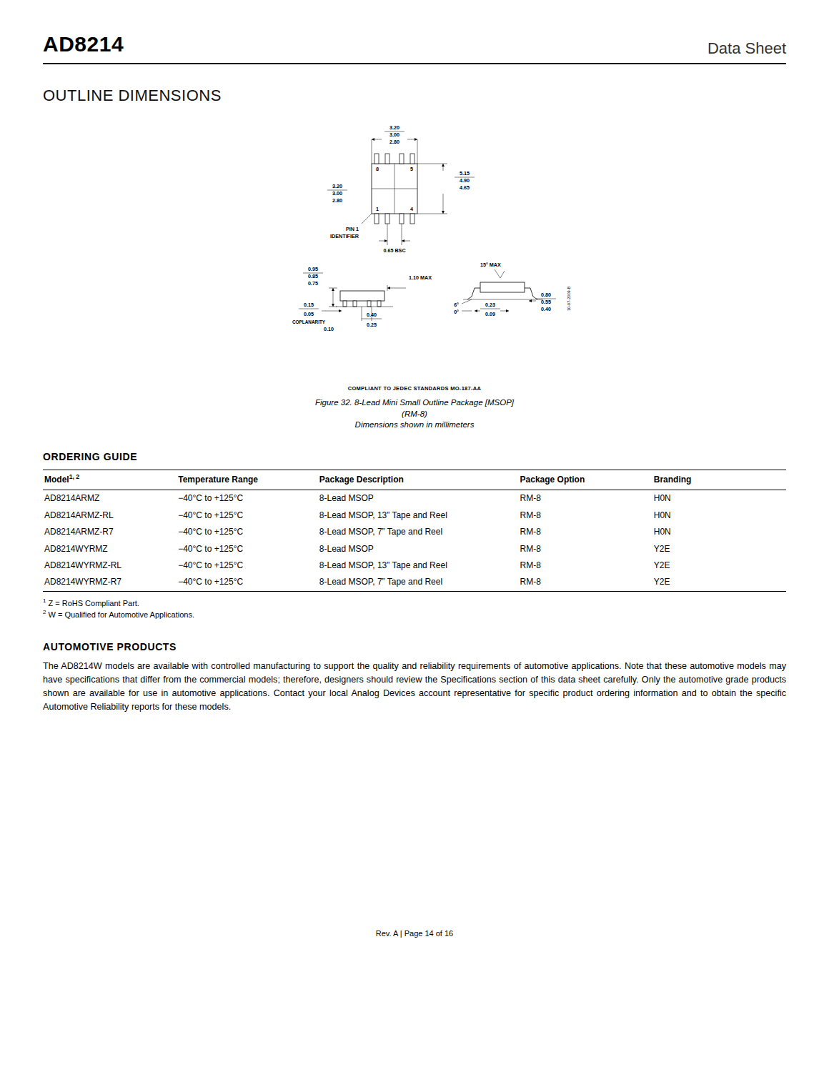AD8214
Data Sheet
OUTLINE DIMENSIONS
3.20 3.00 2.80 3.20 3.00 2.80 5.15 4.90 4.65 8 5 1 4 PIN 1 IDENTIFIER 0.65 BSC 0.95 0.85 0.75 1.10 MAX 0.15 0.05 COPLANARITY 0.10 0.40 0.25 15° MAX 6° 0° 0.23 0.09 0.80 0.55 0.40 10-07-2009-B
COMPLIANT TO JEDEC STANDARDS MO-187-AA
Figure 32. 8-Lead Mini Small Outline Package [MSOP]
(RM-8)
Dimensions shown in millimeters
Ordering Guide
| Model 1, 2 | Temperature Range | Package Description | Package Option | Branding |
| --- | --- | --- | --- | --- |
| AD8214ARMZ | −40°C to +125°C | 8-Lead MSOP | RM-8 | H0N |
| AD8214ARMZ-RL | −40°C to +125°C | 8-Lead MSOP, 13” Tape and Reel | RM-8 | H0N |
| AD8214ARMZ-R7 | −40°C to +125°C | 8-Lead MSOP, 7” Tape and Reel | RM-8 | H0N |
| AD8214WYRMZ | −40°C to +125°C | 8-Lead MSOP | RM-8 | Y2E |
| AD8214WYRMZ-RL | −40°C to +125°C | 8-Lead MSOP, 13” Tape and Reel | RM-8 | Y2E |
| AD8214WYRMZ-R7 | −40°C to +125°C | 8-Lead MSOP, 7” Tape and Reel | RM-8 | Y2E |
1 Z = RoHS Compliant Part.
2 W = Qualified for Automotive Applications.
Automotive Products
The AD8214W models are available with controlled manufacturing to support the quality and reliability requirements of automotive applications. Note that these automotive models may have specifications that differ from the commercial models; therefore, designers should review the Specifications section of this data sheet carefully. Only the automotive grade products shown are available for use in automotive applications. Contact your local Analog Devices account representative for specific product ordering information and to obtain the specific Automotive Reliability reports for these models.
Rev. A | Page 14 of 16